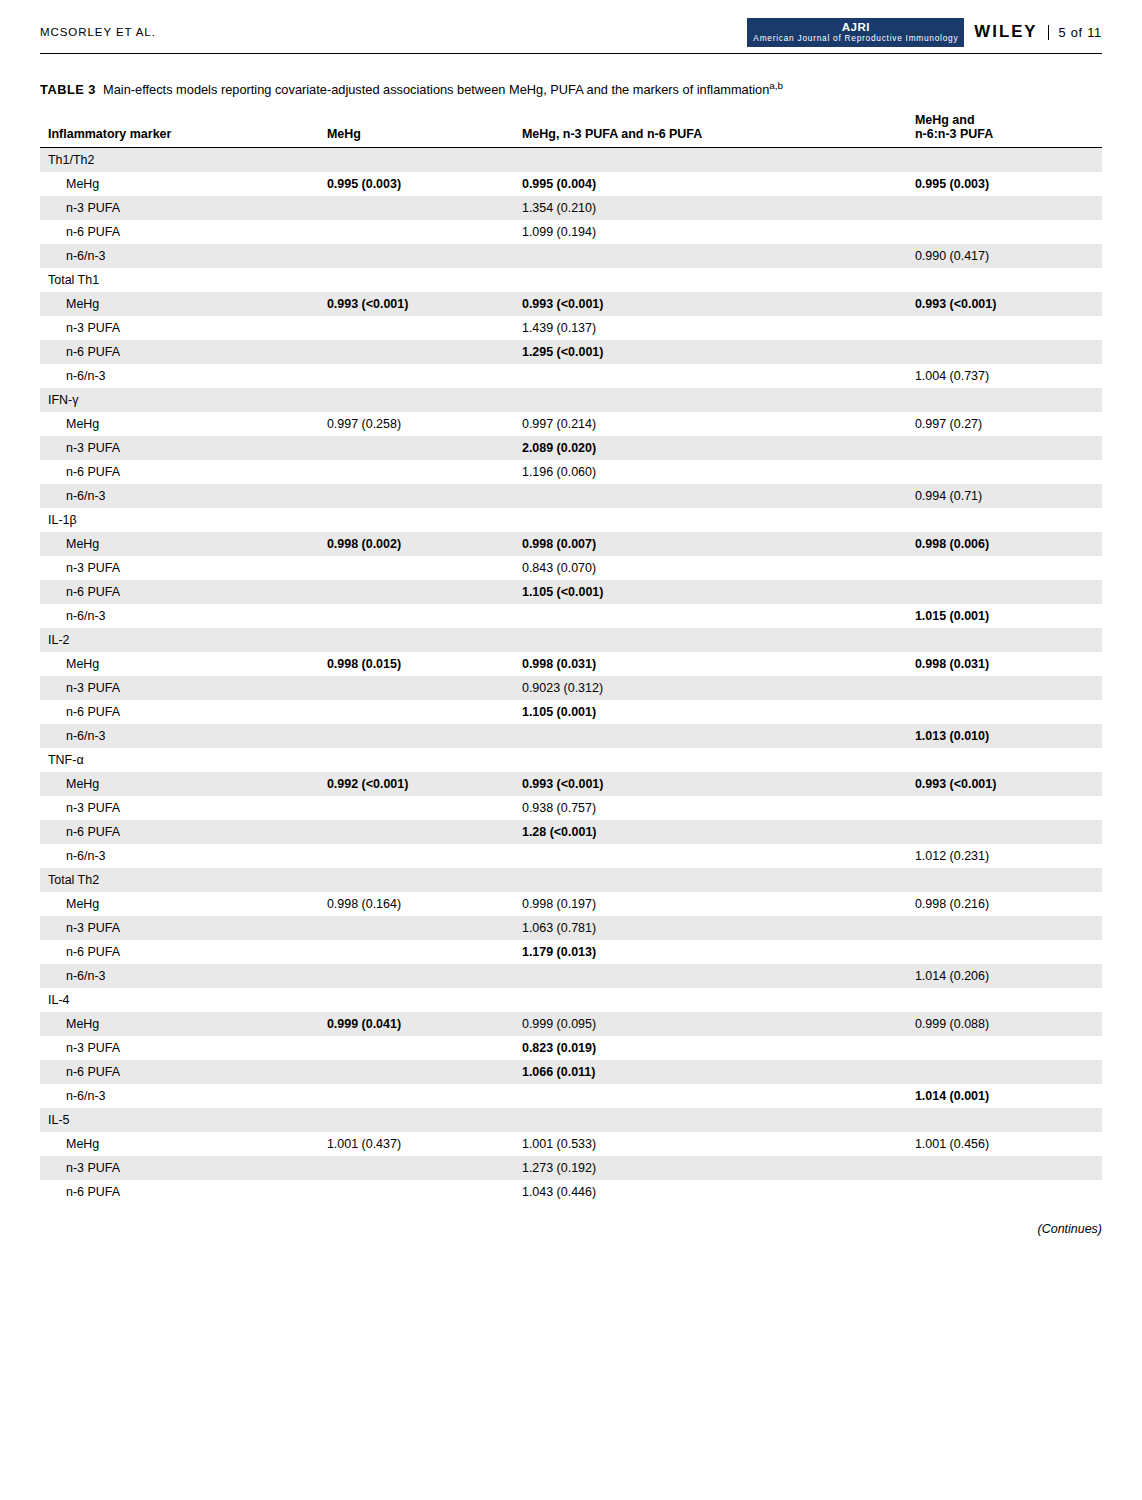McSorley et al.
AJRI American Journal of Reproductive Immunology
WILEY
5 of 11
TABLE 3 Main-effects models reporting covariate-adjusted associations between MeHg, PUFA and the markers of inflammationa,b
| Inflammatory marker | MeHg | MeHg, n-3 PUFA and n-6 PUFA | MeHg and n-6:n-3 PUFA |
| --- | --- | --- | --- |
| Th1/Th2 | | | |
| MeHg | 0.995 (0.003) | 0.995 (0.004) | 0.995 (0.003) |
| n-3 PUFA | | 1.354 (0.210) | |
| n-6 PUFA | | 1.099 (0.194) | |
| n-6/n-3 | | | 0.990 (0.417) |
| Total Th1 | | | |
| MeHg | 0.993 (<0.001) | 0.993 (<0.001) | 0.993 (<0.001) |
| n-3 PUFA | | 1.439 (0.137) | |
| n-6 PUFA | | 1.295 (<0.001) | |
| n-6/n-3 | | | 1.004 (0.737) |
| IFN-γ | | | |
| MeHg | 0.997 (0.258) | 0.997 (0.214) | 0.997 (0.27) |
| n-3 PUFA | | 2.089 (0.020) | |
| n-6 PUFA | | 1.196 (0.060) | |
| n-6/n-3 | | | 0.994 (0.71) |
| IL-1β | | | |
| MeHg | 0.998 (0.002) | 0.998 (0.007) | 0.998 (0.006) |
| n-3 PUFA | | 0.843 (0.070) | |
| n-6 PUFA | | 1.105 (<0.001) | |
| n-6/n-3 | | | 1.015 (0.001) |
| IL-2 | | | |
| MeHg | 0.998 (0.015) | 0.998 (0.031) | 0.998 (0.031) |
| n-3 PUFA | | 0.9023 (0.312) | |
| n-6 PUFA | | 1.105 (0.001) | |
| n-6/n-3 | | | 1.013 (0.010) |
| TNF-α | | | |
| MeHg | 0.992 (<0.001) | 0.993 (<0.001) | 0.993 (<0.001) |
| n-3 PUFA | | 0.938 (0.757) | |
| n-6 PUFA | | 1.28 (<0.001) | |
| n-6/n-3 | | | 1.012 (0.231) |
| Total Th2 | | | |
| MeHg | 0.998 (0.164) | 0.998 (0.197) | 0.998 (0.216) |
| n-3 PUFA | | 1.063 (0.781) | |
| n-6 PUFA | | 1.179 (0.013) | |
| n-6/n-3 | | | 1.014 (0.206) |
| IL-4 | | | |
| MeHg | 0.999 (0.041) | 0.999 (0.095) | 0.999 (0.088) |
| n-3 PUFA | | 0.823 (0.019) | |
| n-6 PUFA | | 1.066 (0.011) | |
| n-6/n-3 | | | 1.014 (0.001) |
| IL-5 | | | |
| MeHg | 1.001 (0.437) | 1.001 (0.533) | 1.001 (0.456) |
| n-3 PUFA | | 1.273 (0.192) | |
| n-6 PUFA | | 1.043 (0.446) | |
(Continues)